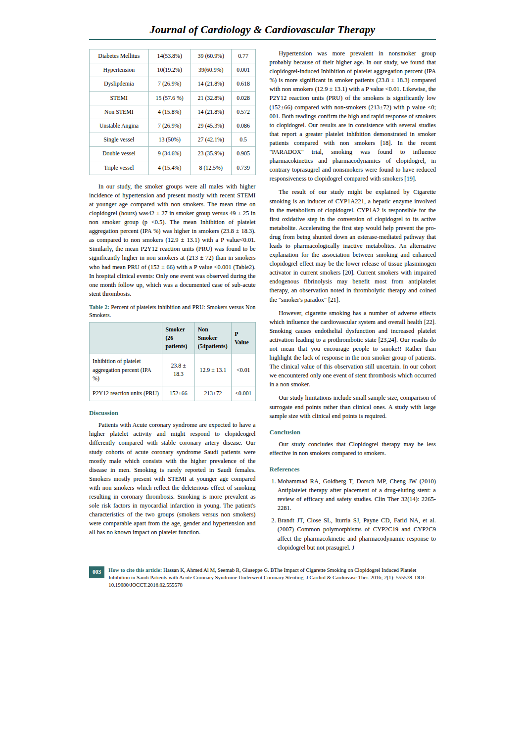Journal of Cardiology & Cardiovascular Therapy
| Diabetes Mellitus | 14(53.8%) | 39 (60.9%) | 0.77 |
| Hypertension | 10(19.2%) | 39(60.9%) | 0.001 |
| Dyslipdemia | 7 (26.9%) | 14 (21.8%) | 0.618 |
| STEMI | 15 (57.6 %) | 21 (32.8%) | 0.028 |
| Non STEMI | 4 (15.8%) | 14 (21.8%) | 0.572 |
| Unstable Angina | 7 (26.9%) | 29 (45.3%) | 0.086 |
| Single vessel | 13 (50%) | 27 (42.1%) | 0.5 |
| Double vessel | 9 (34.6%) | 23 (35.9%) | 0.905 |
| Triple vessel | 4 (15.4%) | 8 (12.5%) | 0.739 |
In our study, the smoker groups were all males with higher incidence of hypertension and present mostly with recent STEMI at younger age compared with non smokers. The mean time on clopidogrel (hours) was42 ± 27 in smoker group versus 49 ± 25 in non smoker group (p <0.5). The mean Inhibition of platelet aggregation percent (IPA %) was higher in smokers (23.8 ± 18.3). as compared to non smokers (12.9 ± 13.1) with a P value<0.01. Similarly, the mean P2Y12 reaction units (PRU) was found to be significantly higher in non smokers at (213 ± 72) than in smokers who had mean PRU of (152 ± 66) with a P value <0.001 (Table2). In hospital clinical events: Only one event was observed during the one month follow up, which was a documented case of sub-acute stent thrombosis.
Table 2: Percent of platelets inhibition and PRU: Smokers versus Non Smokers.
| | Smoker (26 patients) | Non Smoker (54patients) | P Value |
| --- | --- | --- | --- |
| Inhibition of platelet aggregation percent (IPA %) | 23.8 ± 18.3 | 12.9 ± 13.1 | <0.01 |
| P2Y12 reaction units (PRU) | 152±66 | 213±72 | <0.001 |
Discussion
Patients with Acute coronary syndrome are expected to have a higher platelet activity and might respond to clopideogrel differently compared with stable coronary artery disease. Our study cohorts of acute coronary syndrome Saudi patients were mostly male which consists with the higher prevalence of the disease in men. Smoking is rarely reported in Saudi females. Smokers mostly present with STEMI at younger age compared with non smokers which reflect the deleterious effect of smoking resulting in coronary thrombosis. Smoking is more prevalent as sole risk factors in myocardial infarction in young. The patient's characteristics of the two groups (smokers versus non smokers) were comparable apart from the age, gender and hypertension and all has no known impact on platelet function.
Hypertension was more prevalent in nonsmoker group probably because of their higher age. In our study, we found that clopidogrel-induced Inhibition of platelet aggregation percent (IPA %) is more significant in smoker patients (23.8 ± 18.3) compared with non smokers (12.9 ± 13.1) with a P value <0.01. Likewise, the P2Y12 reaction units (PRU) of the smokers is significantly low (152±66) compared with non-smokers (213±72) with p value <0; 001. Both readings confirm the high and rapid response of smokers to clopidogrel. Our results are in consistence with several studies that report a greater platelet inhibition demonstrated in smoker patients compared with non smokers [18]. In the recent "PARADOX" trial, smoking was found to influence pharmacokinetics and pharmacodynamics of clopidogrel, in contrary toprasugrel and nonsmokers were found to have reduced responsiveness to clopidogrel compared with smokers [19].
The result of our study might be explained by Cigarette smoking is an inducer of CYP1A221, a hepatic enzyme involved in the metabolism of clopidogrel. CYP1A2 is responsible for the first oxidative step in the conversion of clopidogrel to its active metabolite. Accelerating the first step would help prevent the pro-drug from being shunted down an esterase-mediated pathway that leads to pharmacologically inactive metabolites. An alternative explanation for the association between smoking and enhanced clopidogrel effect may be the lower release of tissue plasminogen activator in current smokers [20]. Current smokers with impaired endogenous fibrinolysis may benefit most from antiplatelet therapy, an observation noted in thrombolytic therapy and coined the "smoker's paradox" [21].
However, cigarette smoking has a number of adverse effects which influence the cardiovascular system and overall health [22]. Smoking causes endothelial dysfunction and increased platelet activation leading to a prothrombotic state [23,24]. Our results do not mean that you encourage people to smoke!! Rather than highlight the lack of response in the non smoker group of patients. The clinical value of this observation still uncertain. In our cohort we encountered only one event of stent thrombosis which occurred in a non smoker.
Our study limitations include small sample size, comparison of surrogate end points rather than clinical ones. A study with large sample size with clinical end points is required.
Conclusion
Our study concludes that Clopidogrel therapy may be less effective in non smokers compared to smokers.
References
Mohammad RA, Goldberg T, Dorsch MP, Cheng JW (2010) Antiplatelet therapy after placement of a drug-eluting stent: a review of efficacy and safety studies. Clin Ther 32(14): 2265-2281.
Brandt JT, Close SL, Iturria SJ, Payne CD, Farid NA, et al. (2007) Common polymorphisms of CYP2C19 and CYP2C9 affect the pharmacokinetic and pharmacodynamic response to clopidogrel but not prasugrel. J
003
How to cite this article: Hassan K, Ahmed Al M, Seemab R, Giuseppe G. BThe Impact of Cigarette Smoking on Clopidogrel Induced Platelet Inhibition in Saudi Patients with Acute Coronary Syndrome Underwent Coronary Stenting. J Cardiol & Cardiovasc Ther. 2016; 2(1): 555578. DOI: 10.19080/JOCCT.2016.02.555578